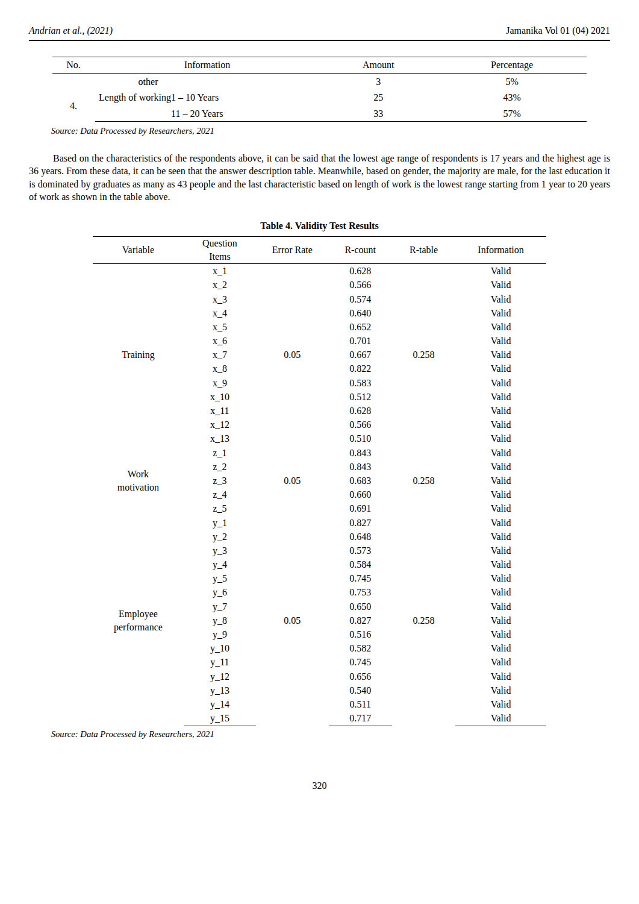Andrian et al., (2021) Jamanika Vol 01 (04) 2021
| No. | Information | Amount | Percentage |
| --- | --- | --- | --- |
| | other | 3 | 5% |
| 4. | Length of working 1 – 10 Years | 25 | 43% |
| 11 – 20 Years | 33 | 57% |
Source: Data Processed by Researchers, 2021
Based on the characteristics of the respondents above, it can be said that the lowest age range of respondents is 17 years and the highest age is 36 years. From these data, it can be seen that the answer description table. Meanwhile, based on gender, the majority are male, for the last education it is dominated by graduates as many as 43 people and the last characteristic based on length of work is the lowest range starting from 1 year to 20 years of work as shown in the table above.
Table 4. Validity Test Results
| Variable | Question Items | Error Rate | R-count | R-table | Information |
| --- | --- | --- | --- | --- | --- |
| Training | x_1 | 0.05 | 0.628 | 0.258 | Valid |
| x_2 | 0.566 | Valid |
| x_3 | 0.574 | Valid |
| x_4 | 0.640 | Valid |
| x_5 | 0.652 | Valid |
| x_6 | 0.701 | Valid |
| x_7 | 0.667 | Valid |
| x_8 | 0.822 | Valid |
| x_9 | 0.583 | Valid |
| x_10 | 0.512 | Valid |
| x_11 | 0.628 | Valid |
| x_12 | 0.566 | Valid |
| x_13 | 0.510 | Valid |
| Work motivation | z_1 | 0.05 | 0.843 | 0.258 | Valid |
| z_2 | 0.843 | Valid |
| z_3 | 0.683 | Valid |
| z_4 | 0.660 | Valid |
| z_5 | 0.691 | Valid |
| Employee performance | y_1 | 0.05 | 0.827 | 0.258 | Valid |
| y_2 | 0.648 | Valid |
| y_3 | 0.573 | Valid |
| y_4 | 0.584 | Valid |
| y_5 | 0.745 | Valid |
| y_6 | 0.753 | Valid |
| y_7 | 0.650 | Valid |
| y_8 | 0.827 | Valid |
| y_9 | 0.516 | Valid |
| y_10 | 0.582 | Valid |
| y_11 | 0.745 | Valid |
| y_12 | 0.656 | Valid |
| y_13 | 0.540 | Valid |
| y_14 | 0.511 | Valid |
| y_15 | 0.717 | Valid |
Source: Data Processed by Researchers, 2021
320